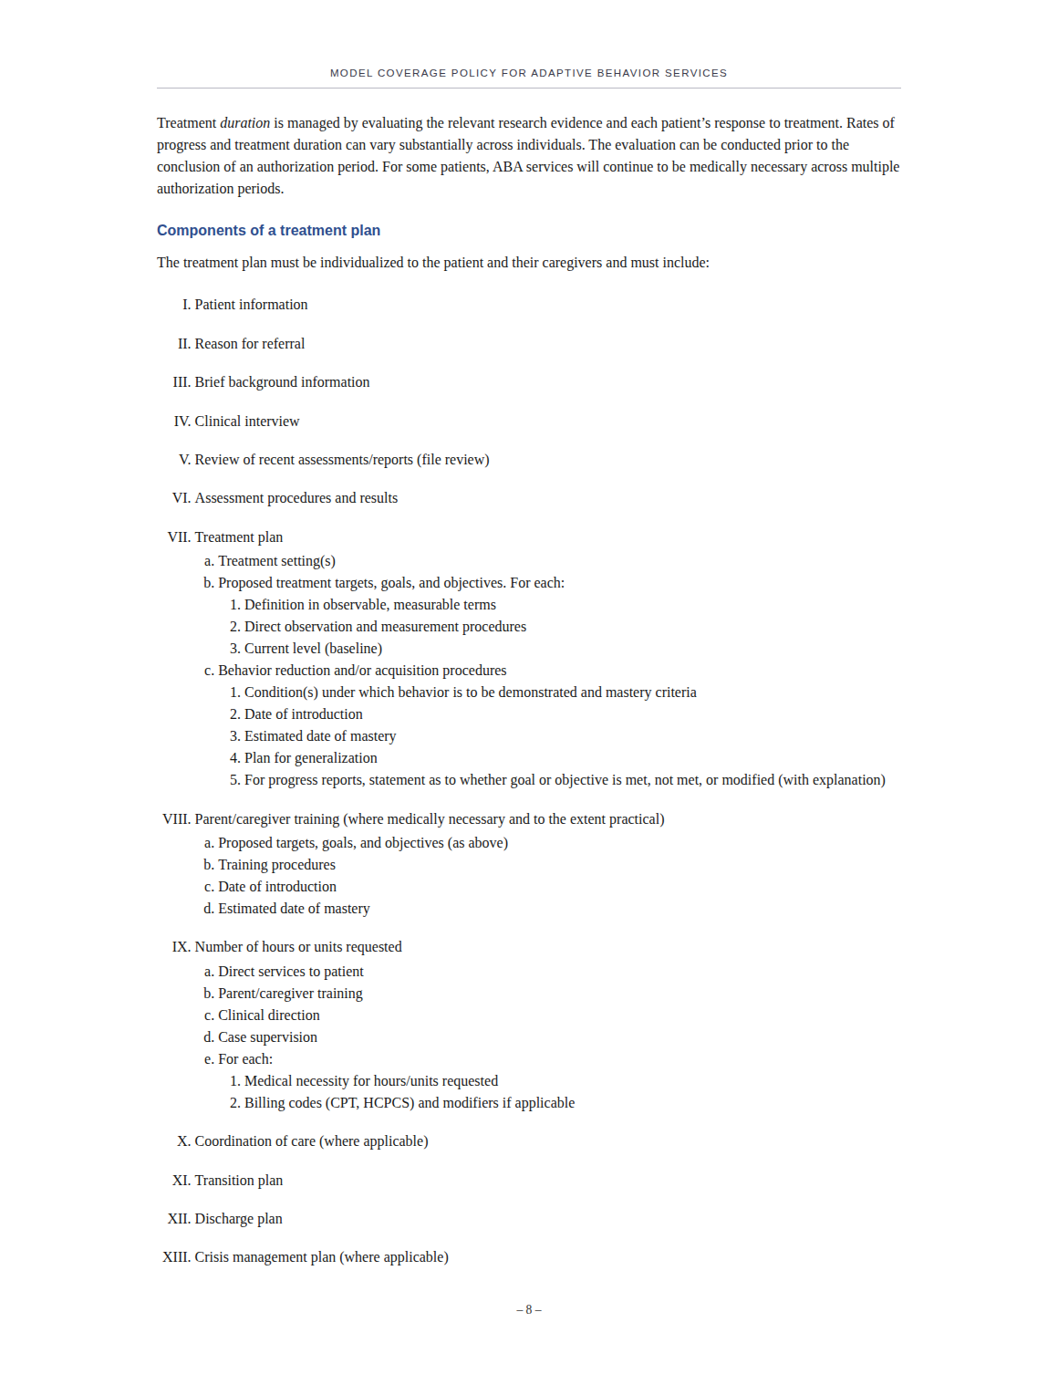Model Coverage Policy for Adaptive Behavior Services
Treatment duration is managed by evaluating the relevant research evidence and each patient’s response to treatment. Rates of progress and treatment duration can vary substantially across individuals. The evaluation can be conducted prior to the conclusion of an authorization period. For some patients, ABA services will continue to be medically necessary across multiple authorization periods.
Components of a treatment plan
The treatment plan must be individualized to the patient and their caregivers and must include:
Patient information
Reason for referral
Brief background information
Clinical interview
Review of recent assessments/reports (file review)
Assessment procedures and results
Treatment plan
Treatment setting(s)
Proposed treatment targets, goals, and objectives. For each:
Definition in observable, measurable terms
Direct observation and measurement procedures
Current level (baseline)
Behavior reduction and/or acquisition procedures
Condition(s) under which behavior is to be demonstrated and mastery criteria
Date of introduction
Estimated date of mastery
Plan for generalization
For progress reports, statement as to whether goal or objective is met, not met, or modified (with explanation)
Parent/caregiver training (where medically necessary and to the extent practical)
Proposed targets, goals, and objectives (as above)
Training procedures
Date of introduction
Estimated date of mastery
Number of hours or units requested
Direct services to patient
Parent/caregiver training
Clinical direction
Case supervision
For each:
Medical necessity for hours/units requested
Billing codes (CPT, HCPCS) and modifiers if applicable
Coordination of care (where applicable)
Transition plan
Discharge plan
Crisis management plan (where applicable)
– 8 –